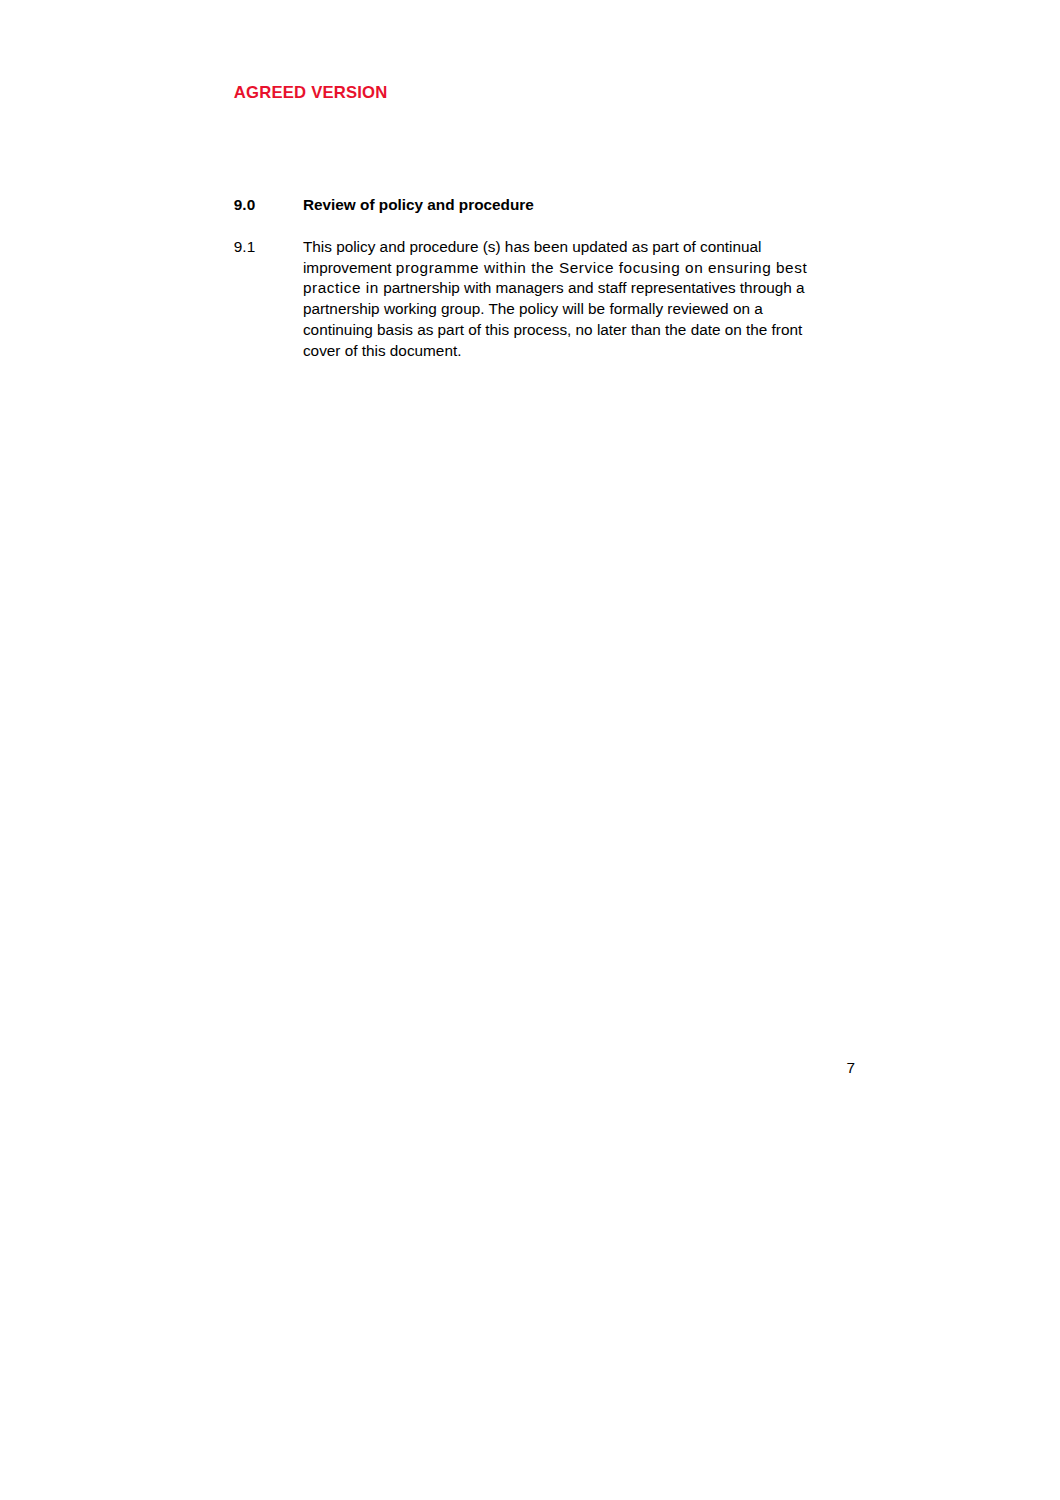AGREED VERSION
9.0
Review of policy and procedure
9.1
This policy and procedure (s) has been updated as part of continual improvement programme within the Service focusing on ensuring best practice in partnership with managers and staff representatives through a partnership working group. The policy will be formally reviewed on a continuing basis as part of this process, no later than the date on the front cover of this document.
7